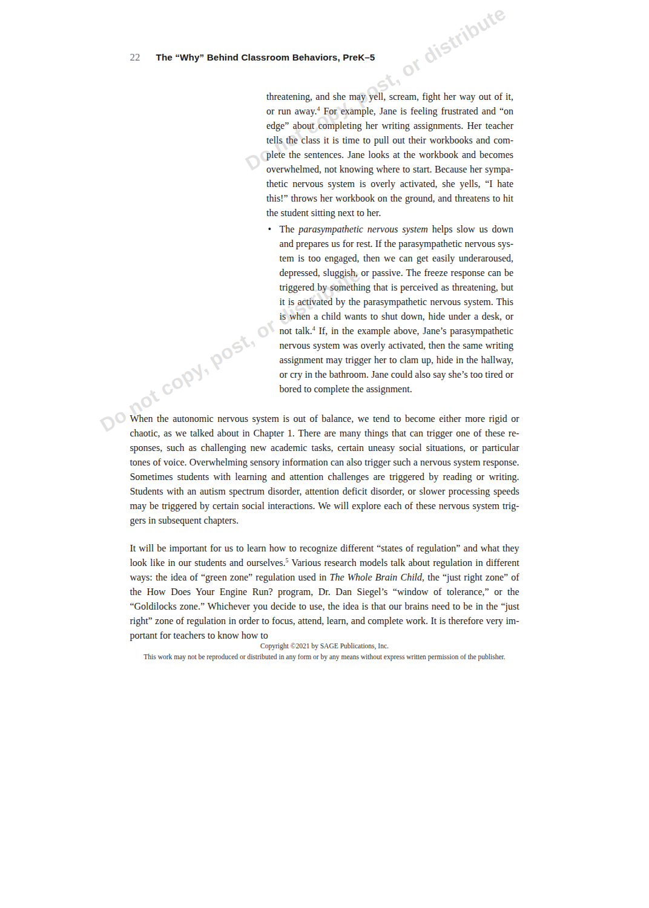22 The “Why” Behind Classroom Behaviors, PreK–5
threatening, and she may yell, scream, fight her way out of it, or run away.4 For example, Jane is feeling frustrated and “on edge” about completing her writing assignments. Her teacher tells the class it is time to pull out their workbooks and complete the sentences. Jane looks at the workbook and becomes overwhelmed, not knowing where to start. Because her sympathetic nervous system is overly activated, she yells, “I hate this!” throws her workbook on the ground, and threatens to hit the student sitting next to her.
The parasympathetic nervous system helps slow us down and prepares us for rest. If the parasympathetic nervous system is too engaged, then we can get easily underaroused, depressed, sluggish, or passive. The freeze response can be triggered by something that is perceived as threatening, but it is activated by the parasympathetic nervous system. This is when a child wants to shut down, hide under a desk, or not talk.4 If, in the example above, Jane’s parasympathetic nervous system was overly activated, then the same writing assignment may trigger her to clam up, hide in the hallway, or cry in the bathroom. Jane could also say she’s too tired or bored to complete the assignment.
When the autonomic nervous system is out of balance, we tend to become either more rigid or chaotic, as we talked about in Chapter 1. There are many things that can trigger one of these responses, such as challenging new academic tasks, certain uneasy social situations, or particular tones of voice. Overwhelming sensory information can also trigger such a nervous system response. Sometimes students with learning and attention challenges are triggered by reading or writing. Students with an autism spectrum disorder, attention deficit disorder, or slower processing speeds may be triggered by certain social interactions. We will explore each of these nervous system triggers in subsequent chapters.
It will be important for us to learn how to recognize different “states of regulation” and what they look like in our students and ourselves.5 Various research models talk about regulation in different ways: the idea of “green zone” regulation used in The Whole Brain Child, the “just right zone” of the How Does Your Engine Run? program, Dr. Dan Siegel’s “window of tolerance,” or the “Goldilocks zone.” Whichever you decide to use, the idea is that our brains need to be in the “just right” zone of regulation in order to focus, attend, learn, and complete work. It is therefore very important for teachers to know how to
Do not copy, post, or distribute Do not copy, post, or distribute
Copyright ©2021 by SAGE Publications, Inc.
This work may not be reproduced or distributed in any form or by any means without express written permission of the publisher.